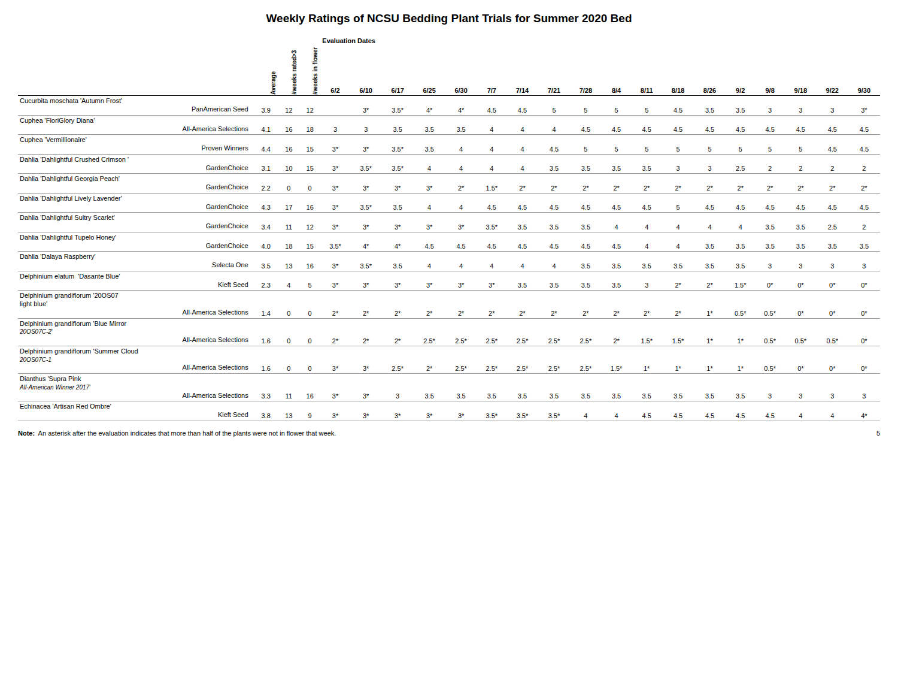Weekly Ratings of NCSU Bedding Plant Trials for Summer 2020 Bed
| | | | | Evaluation Dates |
| --- | --- | --- | --- | --- |
| | Average | #weeks rated>3 | #weeks in flower | 6/2 | 6/10 | 6/17 | 6/25 | 6/30 | 7/7 | 7/14 | 7/21 | 7/28 | 8/4 | 8/11 | 8/18 | 8/26 | 9/2 | 9/8 | 9/18 | 9/22 | 9/30 |
| Cucurbita moschata 'Autumn Frost' PanAmerican Seed | 3.9 | 12 | 12 | | 3* | 3.5* | 4* | 4* | 4.5 | 4.5 | 5 | 5 | 5 | 5 | 4.5 | 3.5 | 3.5 | 3 | 3 | 3 | 3* |
| Cuphea 'FloriGlory Diana' All-America Selections | 4.1 | 16 | 18 | 3 | 3 | 3.5 | 3.5 | 3.5 | 4 | 4 | 4 | 4.5 | 4.5 | 4.5 | 4.5 | 4.5 | 4.5 | 4.5 | 4.5 | 4.5 | 4.5 |
| Cuphea 'Vermillionaire' Proven Winners | 4.4 | 16 | 15 | 3* | 3* | 3.5* | 3.5 | 4 | 4 | 4 | 4.5 | 5 | 5 | 5 | 5 | 5 | 5 | 5 | 5 | 4.5 | 4.5 |
| Dahlia 'Dahlightful Crushed Crimson ' GardenChoice | 3.1 | 10 | 15 | 3* | 3.5* | 3.5* | 4 | 4 | 4 | 4 | 3.5 | 3.5 | 3.5 | 3.5 | 3 | 3 | 2.5 | 2 | 2 | 2 | 2 |
| Dahlia 'Dahlightful Georgia Peach' GardenChoice | 2.2 | 0 | 0 | 3* | 3* | 3* | 3* | 2* | 1.5* | 2* | 2* | 2* | 2* | 2* | 2* | 2* | 2* | 2* | 2* | 2* | 2* |
| Dahlia 'Dahlightful Lively Lavender' GardenChoice | 4.3 | 17 | 16 | 3* | 3.5* | 3.5 | 4 | 4 | 4.5 | 4.5 | 4.5 | 4.5 | 4.5 | 4.5 | 5 | 4.5 | 4.5 | 4.5 | 4.5 | 4.5 | 4.5 |
| Dahlia 'Dahlightful Sultry Scarlet' GardenChoice | 3.4 | 11 | 12 | 3* | 3* | 3* | 3* | 3* | 3.5* | 3.5 | 3.5 | 3.5 | 4 | 4 | 4 | 4 | 4 | 3.5 | 3.5 | 2.5 | 2 |
| Dahlia 'Dahlightful Tupelo Honey' GardenChoice | 4.0 | 18 | 15 | 3.5* | 4* | 4* | 4.5 | 4.5 | 4.5 | 4.5 | 4.5 | 4.5 | 4.5 | 4 | 4 | 3.5 | 3.5 | 3.5 | 3.5 | 3.5 | 3.5 |
| Dahlia 'Dalaya Raspberry' Selecta One | 3.5 | 13 | 16 | 3* | 3.5* | 3.5 | 4 | 4 | 4 | 4 | 4 | 3.5 | 3.5 | 3.5 | 3.5 | 3.5 | 3.5 | 3 | 3 | 3 | 3 |
| Delphinium elatum 'Dasante Blue' Kieft Seed | 2.3 | 4 | 5 | 3* | 3* | 3* | 3* | 3* | 3* | 3.5 | 3.5 | 3.5 | 3.5 | 3 | 2* | 2* | 1.5* | 0* | 0* | 0* | 0* |
| Delphinium grandiflorum '20OS07 light blue' All-America Selections | 1.4 | 0 | 0 | 2* | 2* | 2* | 2* | 2* | 2* | 2* | 2* | 2* | 2* | 2* | 2* | 1* | 0.5* | 0.5* | 0* | 0* | 0* |
| Delphinium grandiflorum 'Blue Mirror 20OS07C-2 ' All-America Selections | 1.6 | 0 | 0 | 2* | 2* | 2* | 2.5* | 2.5* | 2.5* | 2.5* | 2.5* | 2.5* | 2* | 1.5* | 1.5* | 1* | 1* | 0.5* | 0.5* | 0.5* | 0* |
| Delphinium grandiflorum 'Summer Cloud 20OS07C-1 All-America Selections | 1.6 | 0 | 0 | 3* | 3* | 2.5* | 2* | 2.5* | 2.5* | 2.5* | 2.5* | 2.5* | 1.5* | 1* | 1* | 1* | 1* | 0.5* | 0* | 0* | 0* |
| Dianthus 'Supra Pink All-American Winner 2017 ' All-America Selections | 3.3 | 11 | 16 | 3* | 3* | 3 | 3.5 | 3.5 | 3.5 | 3.5 | 3.5 | 3.5 | 3.5 | 3.5 | 3.5 | 3.5 | 3.5 | 3 | 3 | 3 | 3 |
| Echinacea 'Artisan Red Ombre' Kieft Seed | 3.8 | 13 | 9 | 3* | 3* | 3* | 3* | 3* | 3.5* | 3.5* | 3.5* | 4 | 4 | 4.5 | 4.5 | 4.5 | 4.5 | 4.5 | 4 | 4 | 4* |
Note: An asterisk after the evaluation indicates that more than half of the plants were not in flower that week.5